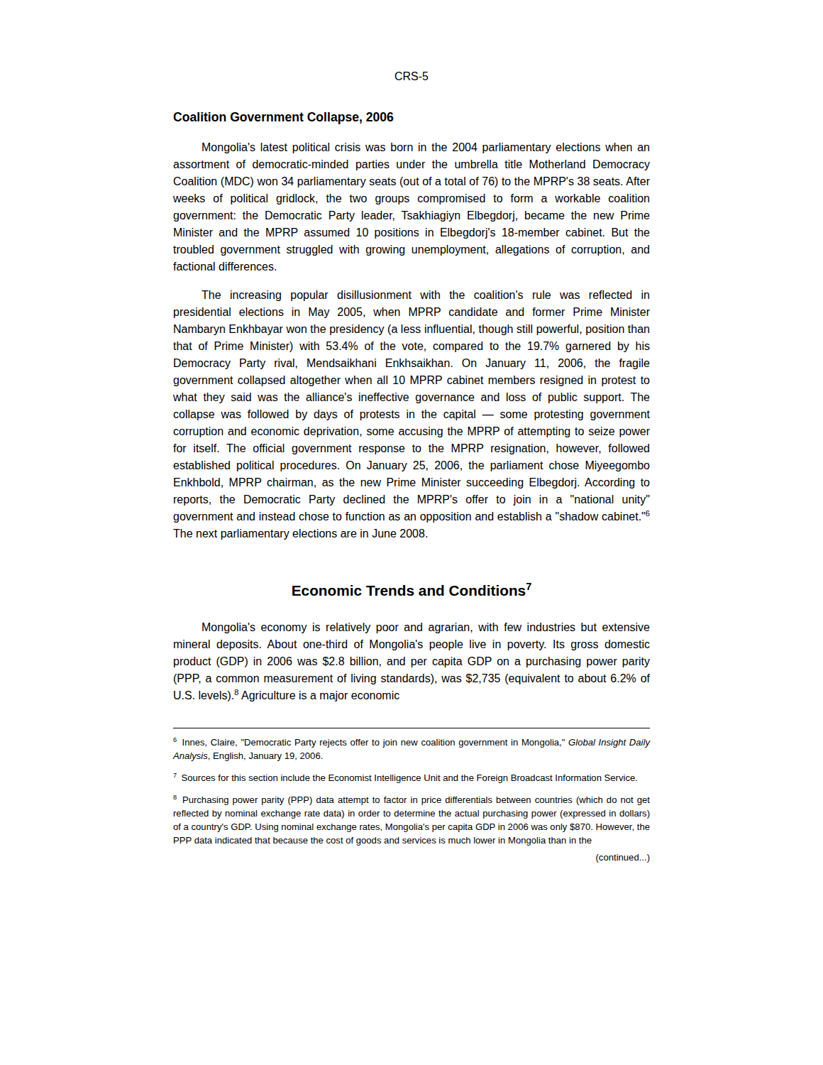CRS-5
Coalition Government Collapse, 2006
Mongolia's latest political crisis was born in the 2004 parliamentary elections when an assortment of democratic-minded parties under the umbrella title Motherland Democracy Coalition (MDC) won 34 parliamentary seats (out of a total of 76) to the MPRP's 38 seats. After weeks of political gridlock, the two groups compromised to form a workable coalition government: the Democratic Party leader, Tsakhiagiyn Elbegdorj, became the new Prime Minister and the MPRP assumed 10 positions in Elbegdorj's 18-member cabinet. But the troubled government struggled with growing unemployment, allegations of corruption, and factional differences.
The increasing popular disillusionment with the coalition's rule was reflected in presidential elections in May 2005, when MPRP candidate and former Prime Minister Nambaryn Enkhbayar won the presidency (a less influential, though still powerful, position than that of Prime Minister) with 53.4% of the vote, compared to the 19.7% garnered by his Democracy Party rival, Mendsaikhani Enkhsaikhan. On January 11, 2006, the fragile government collapsed altogether when all 10 MPRP cabinet members resigned in protest to what they said was the alliance's ineffective governance and loss of public support. The collapse was followed by days of protests in the capital — some protesting government corruption and economic deprivation, some accusing the MPRP of attempting to seize power for itself. The official government response to the MPRP resignation, however, followed established political procedures. On January 25, 2006, the parliament chose Miyeegombo Enkhbold, MPRP chairman, as the new Prime Minister succeeding Elbegdorj. According to reports, the Democratic Party declined the MPRP's offer to join in a "national unity" government and instead chose to function as an opposition and establish a "shadow cabinet."6 The next parliamentary elections are in June 2008.
Economic Trends and Conditions7
Mongolia's economy is relatively poor and agrarian, with few industries but extensive mineral deposits. About one-third of Mongolia's people live in poverty. Its gross domestic product (GDP) in 2006 was $2.8 billion, and per capita GDP on a purchasing power parity (PPP, a common measurement of living standards), was $2,735 (equivalent to about 6.2% of U.S. levels).8 Agriculture is a major economic
6 Innes, Claire, "Democratic Party rejects offer to join new coalition government in Mongolia," Global Insight Daily Analysis, English, January 19, 2006.
7 Sources for this section include the Economist Intelligence Unit and the Foreign Broadcast Information Service.
8 Purchasing power parity (PPP) data attempt to factor in price differentials between countries (which do not get reflected by nominal exchange rate data) in order to determine the actual purchasing power (expressed in dollars) of a country's GDP. Using nominal exchange rates, Mongolia's per capita GDP in 2006 was only $870. However, the PPP data indicated that because the cost of goods and services is much lower in Mongolia than in the
(continued...)